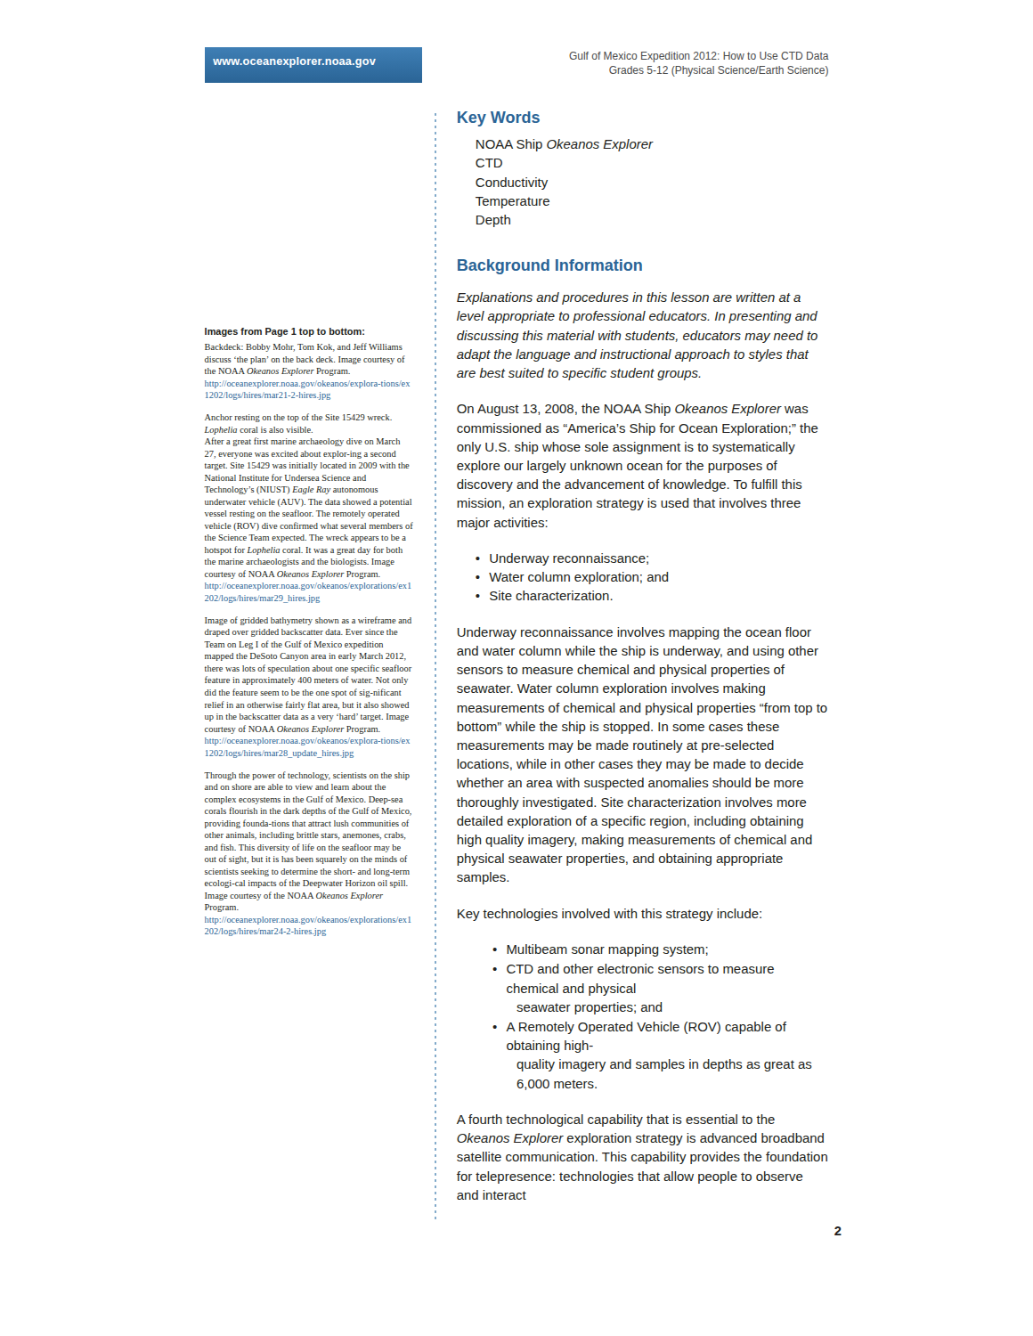www.oceanexplorer.noaa.gov
Gulf of Mexico Expedition 2012: How to Use CTD Data
Grades 5-12 (Physical Science/Earth Science)
Images from Page 1 top to bottom:
Backdeck: Bobby Mohr, Tom Kok, and Jeff Williams discuss ‘the plan’ on the back deck. Image courtesy of the NOAA Okeanos Explorer Program.
http://oceanexplorer.noaa.gov/okeanos/explora-tions/ex1202/logs/hires/mar21-2-hires.jpg
Anchor resting on the top of the Site 15429 wreck. Lophelia coral is also visible.
After a great first marine archaeology dive on March 27, everyone was excited about explor-ing a second target. Site 15429 was initially located in 2009 with the National Institute for Undersea Science and Technology’s (NIUST) Eagle Ray autonomous underwater vehicle (AUV). The data showed a potential vessel resting on the seafloor. The remotely operated vehicle (ROV) dive confirmed what several members of the Science Team expected. The wreck appears to be a hotspot for Lophelia coral. It was a great day for both the marine archaeologists and the biologists. Image courtesy of NOAA Okeanos Explorer Program.
http://oceanexplorer.noaa.gov/okeanos/explorations/ex1202/logs/hires/mar29_hires.jpg
Image of gridded bathymetry shown as a wireframe and draped over gridded backscatter data. Ever since the Team on Leg I of the Gulf of Mexico expedition mapped the DeSoto Canyon area in early March 2012, there was lots of speculation about one specific seafloor feature in approximately 400 meters of water. Not only did the feature seem to be the one spot of sig-nificant relief in an otherwise fairly flat area, but it also showed up in the backscatter data as a very ‘hard’ target. Image courtesy of NOAA Okeanos Explorer Program.
http://oceanexplorer.noaa.gov/okeanos/explora-tions/ex1202/logs/hires/mar28_update_hires.jpg
Through the power of technology, scientists on the ship and on shore are able to view and learn about the complex ecosystems in the Gulf of Mexico. Deep-sea corals flourish in the dark depths of the Gulf of Mexico, providing founda-tions that attract lush communities of other animals, including brittle stars, anemones, crabs, and fish. This diversity of life on the seafloor may be out of sight, but it is has been squarely on the minds of scientists seeking to determine the short- and long-term ecologi-cal impacts of the Deepwater Horizon oil spill. Image courtesy of the NOAA Okeanos Explorer Program.
http://oceanexplorer.noaa.gov/okeanos/explorations/ex1202/logs/hires/mar24-2-hires.jpg
Key Words
NOAA Ship Okeanos Explorer
CTD
Conductivity
Temperature
Depth
Background Information
Explanations and procedures in this lesson are written at a level appropriate to professional educators. In presenting and discussing this material with students, educators may need to adapt the language and instructional approach to styles that are best suited to specific student groups.
On August 13, 2008, the NOAA Ship Okeanos Explorer was commissioned as “America’s Ship for Ocean Exploration;” the only U.S. ship whose sole assignment is to systematically explore our largely unknown ocean for the purposes of discovery and the advancement of knowledge. To fulfill this mission, an exploration strategy is used that involves three major activities:
Underway reconnaissance;
Water column exploration; and
Site characterization.
Underway reconnaissance involves mapping the ocean floor and water column while the ship is underway, and using other sensors to measure chemical and physical properties of seawater. Water column exploration involves making measurements of chemical and physical properties “from top to bottom” while the ship is stopped. In some cases these measurements may be made routinely at pre-selected locations, while in other cases they may be made to decide whether an area with suspected anomalies should be more thoroughly investigated. Site characterization involves more detailed exploration of a specific region, including obtaining high quality imagery, making measurements of chemical and physical seawater properties, and obtaining appropriate samples.
Key technologies involved with this strategy include:
Multibeam sonar mapping system;
CTD and other electronic sensors to measure chemical and physical seawater properties; and
A Remotely Operated Vehicle (ROV) capable of obtaining high-quality imagery and samples in depths as great as 6,000 meters.
A fourth technological capability that is essential to the Okeanos Explorer exploration strategy is advanced broadband satellite communication. This capability provides the foundation for telepresence: technologies that allow people to observe and interact
2